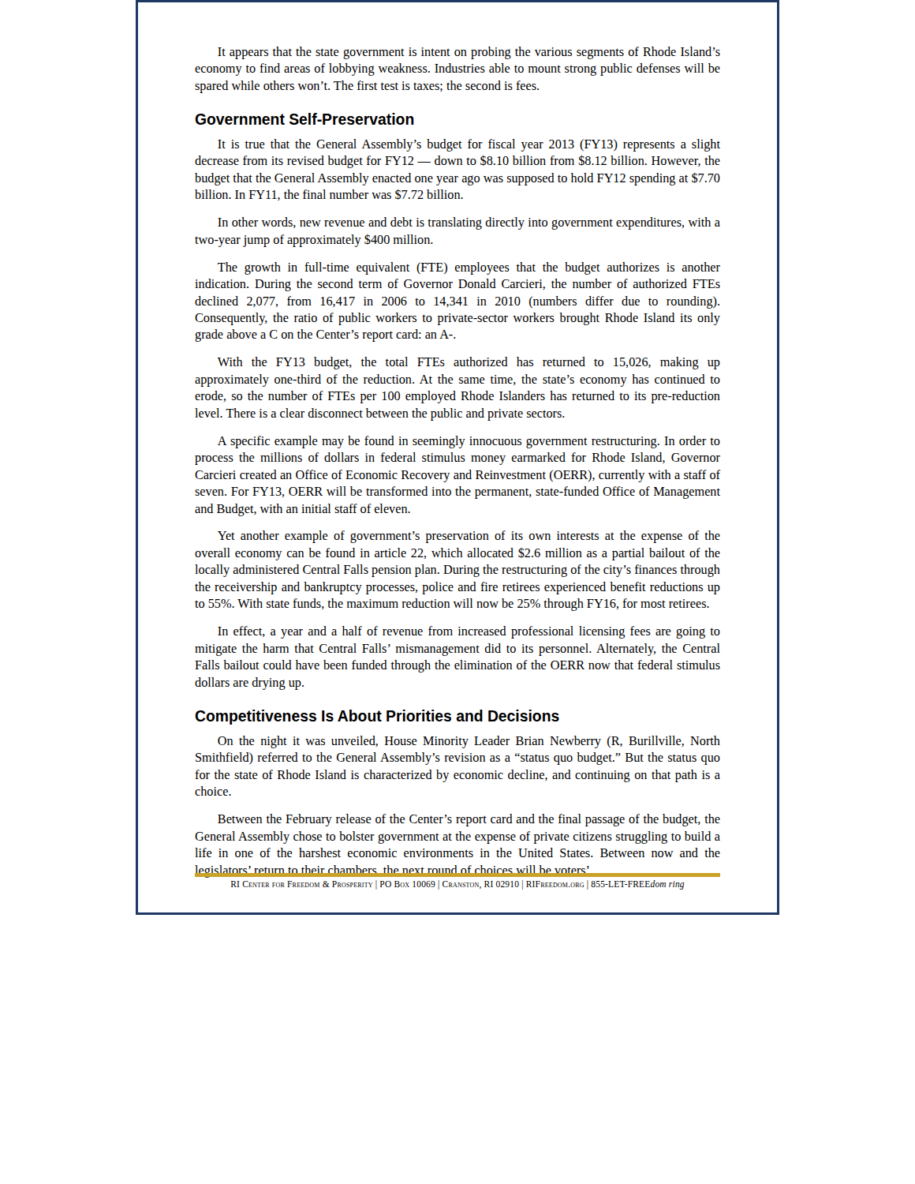It appears that the state government is intent on probing the various segments of Rhode Island’s economy to find areas of lobbying weakness. Industries able to mount strong public defenses will be spared while others won’t. The first test is taxes; the second is fees.
Government Self-Preservation
It is true that the General Assembly’s budget for fiscal year 2013 (FY13) represents a slight decrease from its revised budget for FY12 — down to $8.10 billion from $8.12 billion. However, the budget that the General Assembly enacted one year ago was supposed to hold FY12 spending at $7.70 billion. In FY11, the final number was $7.72 billion.
In other words, new revenue and debt is translating directly into government expenditures, with a two-year jump of approximately $400 million.
The growth in full-time equivalent (FTE) employees that the budget authorizes is another indication. During the second term of Governor Donald Carcieri, the number of authorized FTEs declined 2,077, from 16,417 in 2006 to 14,341 in 2010 (numbers differ due to rounding). Consequently, the ratio of public workers to private-sector workers brought Rhode Island its only grade above a C on the Center’s report card: an A-.
With the FY13 budget, the total FTEs authorized has returned to 15,026, making up approximately one-third of the reduction. At the same time, the state’s economy has continued to erode, so the number of FTEs per 100 employed Rhode Islanders has returned to its pre-reduction level. There is a clear disconnect between the public and private sectors.
A specific example may be found in seemingly innocuous government restructuring. In order to process the millions of dollars in federal stimulus money earmarked for Rhode Island, Governor Carcieri created an Office of Economic Recovery and Reinvestment (OERR), currently with a staff of seven. For FY13, OERR will be transformed into the permanent, state-funded Office of Management and Budget, with an initial staff of eleven.
Yet another example of government’s preservation of its own interests at the expense of the overall economy can be found in article 22, which allocated $2.6 million as a partial bailout of the locally administered Central Falls pension plan. During the restructuring of the city’s finances through the receivership and bankruptcy processes, police and fire retirees experienced benefit reductions up to 55%. With state funds, the maximum reduction will now be 25% through FY16, for most retirees.
In effect, a year and a half of revenue from increased professional licensing fees are going to mitigate the harm that Central Falls’ mismanagement did to its personnel. Alternately, the Central Falls bailout could have been funded through the elimination of the OERR now that federal stimulus dollars are drying up.
Competitiveness Is About Priorities and Decisions
On the night it was unveiled, House Minority Leader Brian Newberry (R, Burillville, North Smithfield) referred to the General Assembly’s revision as a “status quo budget.” But the status quo for the state of Rhode Island is characterized by economic decline, and continuing on that path is a choice.
Between the February release of the Center’s report card and the final passage of the budget, the General Assembly chose to bolster government at the expense of private citizens struggling to build a life in one of the harshest economic environments in the United States. Between now and the legislators’ return to their chambers, the next round of choices will be voters’.
RI Center for Freedom & Prosperity | PO Box 10069 | Cranston, RI 02910 | RIFreedom.org | 855-LET-FREEdom ring